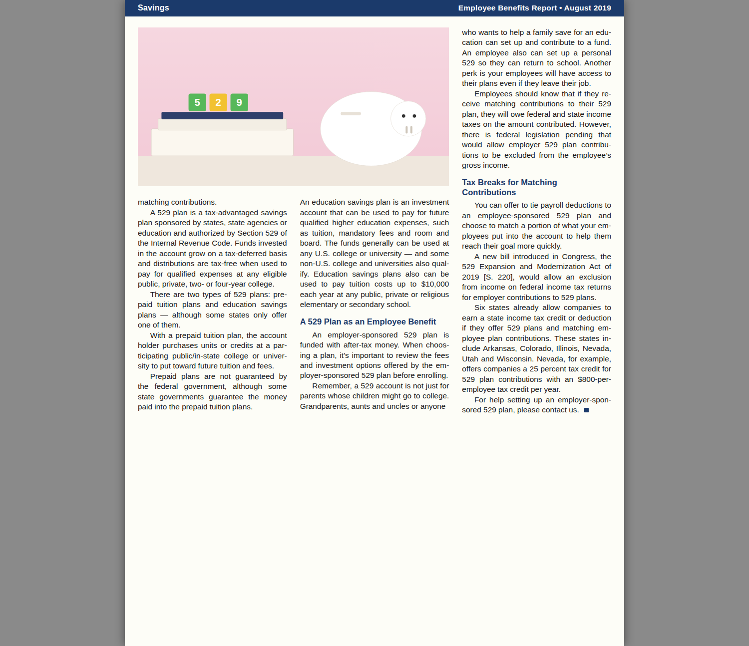Savings
Employee Benefits Report • August 2019
who wants to help a family save for an education can set up and contribute to a fund. An employee also can set up a personal 529 so they can return to school. Another perk is your employees will have access to their plans even if they leave their job.
Employees should know that if they receive matching contributions to their 529 plan, they will owe federal and state income taxes on the amount contributed. However, there is federal legislation pending that would allow employer 529 plan contributions to be excluded from the employee’s gross income.
Tax Breaks for Matching
Contributions
You can offer to tie payroll deductions to an employee-sponsored 529 plan and choose to match a portion of what your employees put into the account to help them reach their goal more quickly.
A new bill introduced in Congress, the 529 Expansion and Modernization Act of 2019 [S. 220], would allow an exclusion from income on federal income tax returns for employer contributions to 529 plans.
Six states already allow companies to earn a state income tax credit or deduction if they offer 529 plans and matching employee plan contributions. These states include Arkansas, Colorado, Illinois, Nevada, Utah and Wisconsin. Nevada, for example, offers companies a 25 percent tax credit for 529 plan contributions with an $800-per-employee tax credit per year.
For help setting up an employer-sponsored 529 plan, please contact us.
matching contributions.
A 529 plan is a tax-advantaged savings plan sponsored by states, state agencies or education and authorized by Section 529 of the Internal Revenue Code. Funds invested in the account grow on a tax-deferred basis and distributions are tax-free when used to pay for qualified expenses at any eligible public, private, two- or four-year college.
There are two types of 529 plans: prepaid tuition plans and education savings plans — although some states only offer one of them.
With a prepaid tuition plan, the account holder purchases units or credits at a participating public/in-state college or university to put toward future tuition and fees.
Prepaid plans are not guaranteed by the federal government, although some state governments guarantee the money paid into the prepaid tuition plans.
An education savings plan is an investment account that can be used to pay for future qualified higher education expenses, such as tuition, mandatory fees and room and board. The funds generally can be used at any U.S. college or university — and some non-U.S. college and universities also qualify. Education savings plans also can be used to pay tuition costs up to $10,000 each year at any public, private or religious elementary or secondary school.
A 529 Plan as an Employee Benefit
An employer-sponsored 529 plan is funded with after-tax money. When choosing a plan, it’s important to review the fees and investment options offered by the employer-sponsored 529 plan before enrolling.
Remember, a 529 account is not just for parents whose children might go to college. Grandparents, aunts and uncles or anyone